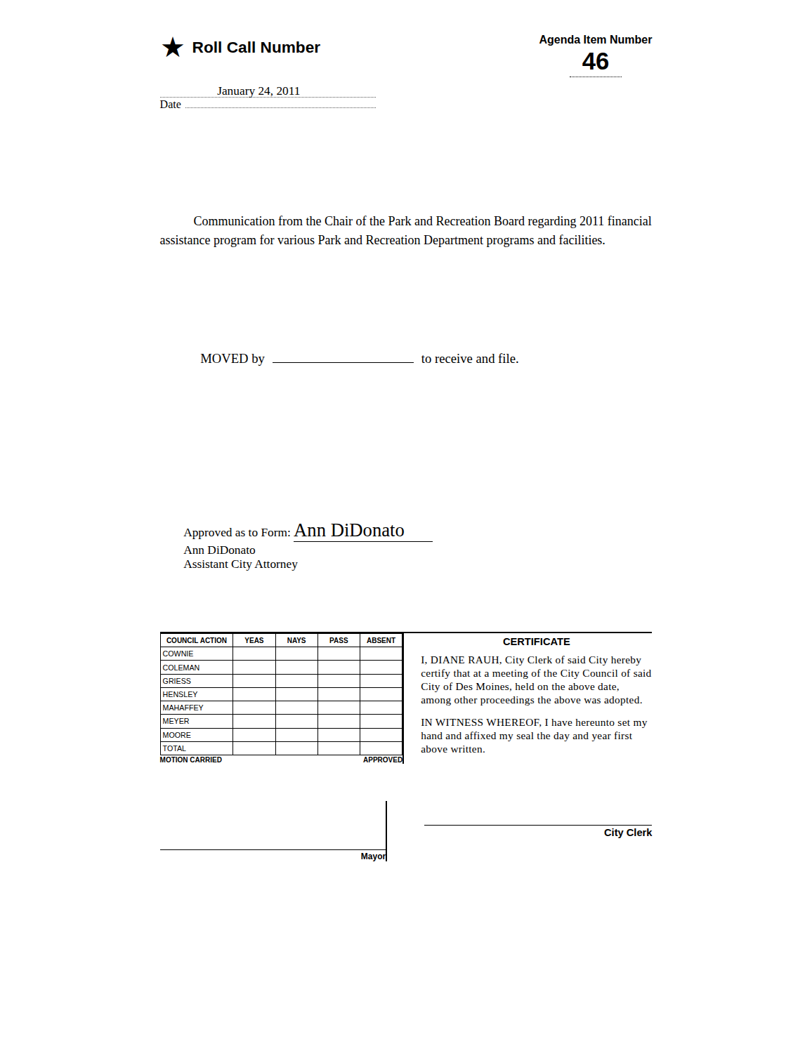★
Roll Call Number
Agenda Item Number
46
Date
January 24, 2011
Communication from the Chair of the Park and Recreation Board regarding 2011 financial assistance program for various Park and Recreation Department programs and facilities.
MOVED by to receive and file.
Approved as to Form:
Ann DiDonato
Ann DiDonato
Assistant City Attorney
| COUNCIL ACTION | YEAS | NAYS | PASS | ABSENT |
| --- | --- | --- | --- | --- |
| COWNIE | | | | |
| COLEMAN | | | | |
| GRIESS | | | | |
| HENSLEY | | | | |
| MAHAFFEY | | | | |
| MEYER | | | | |
| MOORE | | | | |
| TOTAL | | | | |
MOTION CARRIED APPROVED
CERTIFICATE
I, DIANE RAUH, City Clerk of said City hereby certify that at a meeting of the City Council of said City of Des Moines, held on the above date, among other proceedings the above was adopted.
IN WITNESS WHEREOF, I have hereunto set my hand and affixed my seal the day and year first above written.
Mayor
City Clerk